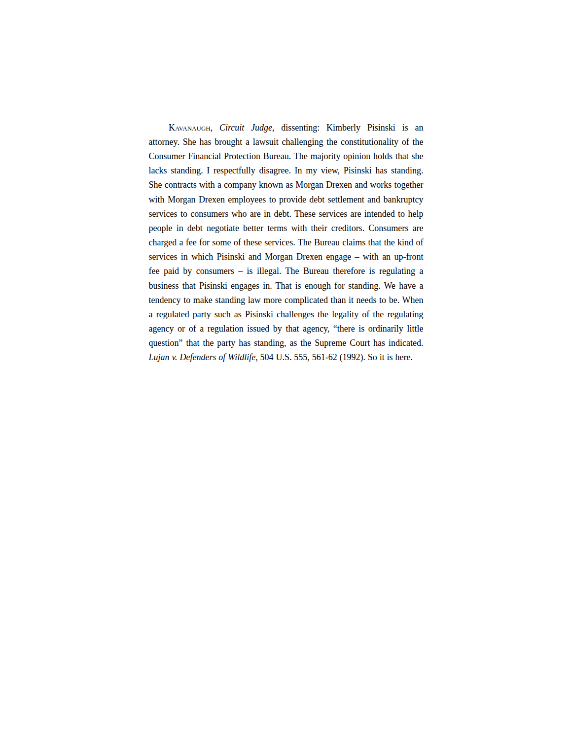Kavanaugh, Circuit Judge, dissenting: Kimberly Pisinski is an attorney. She has brought a lawsuit challenging the constitutionality of the Consumer Financial Protection Bureau. The majority opinion holds that she lacks standing. I respectfully disagree. In my view, Pisinski has standing. She contracts with a company known as Morgan Drexen and works together with Morgan Drexen employees to provide debt settlement and bankruptcy services to consumers who are in debt. These services are intended to help people in debt negotiate better terms with their creditors. Consumers are charged a fee for some of these services. The Bureau claims that the kind of services in which Pisinski and Morgan Drexen engage – with an up-front fee paid by consumers – is illegal. The Bureau therefore is regulating a business that Pisinski engages in. That is enough for standing. We have a tendency to make standing law more complicated than it needs to be. When a regulated party such as Pisinski challenges the legality of the regulating agency or of a regulation issued by that agency, “there is ordinarily little question” that the party has standing, as the Supreme Court has indicated. Lujan v. Defenders of Wildlife, 504 U.S. 555, 561-62 (1992). So it is here.